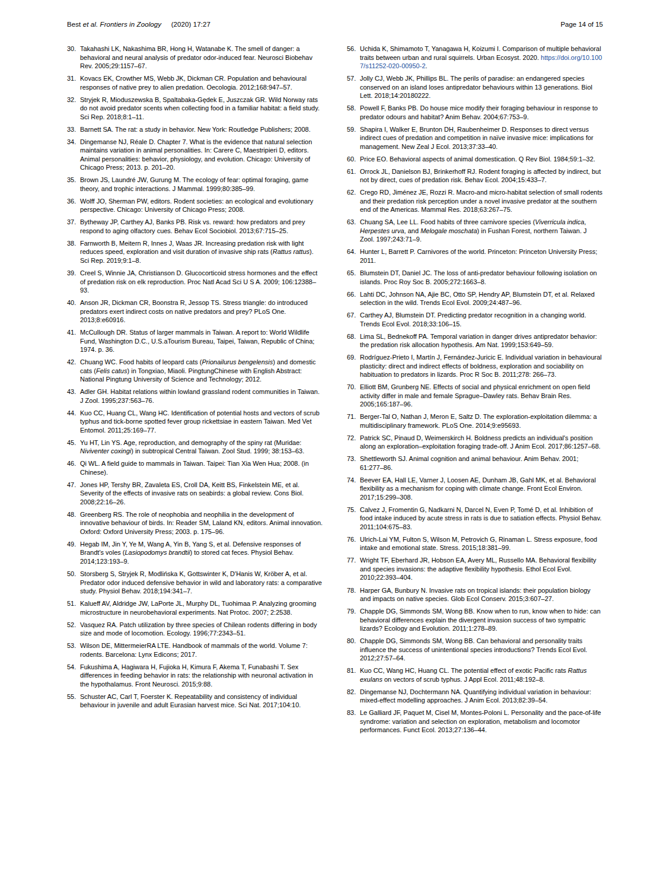Best et al. Frontiers in Zoology (2020) 17:27
Page 14 of 15
Takahashi LK, Nakashima BR, Hong H, Watanabe K. The smell of danger: a behavioral and neural analysis of predator odor-induced fear. Neurosci Biobehav Rev. 2005;29:1157–67.
Kovacs EK, Crowther MS, Webb JK, Dickman CR. Population and behavioural responses of native prey to alien predation. Oecologia. 2012;168:947–57.
Stryjek R, Mioduszewska B, Spaltabaka-Gędek E, Juszczak GR. Wild Norway rats do not avoid predator scents when collecting food in a familiar habitat: a field study. Sci Rep. 2018;8:1–11.
Barnett SA. The rat: a study in behavior. New York: Routledge Publishers; 2008.
Dingemanse NJ, Réale D. Chapter 7. What is the evidence that natural selection maintains variation in animal personalities. In: Carere C, Maestripieri D, editors. Animal personalities: behavior, physiology, and evolution. Chicago: University of Chicago Press; 2013. p. 201–20.
Brown JS, Laundré JW, Gurung M. The ecology of fear: optimal foraging, game theory, and trophic interactions. J Mammal. 1999;80:385–99.
Wolff JO, Sherman PW, editors. Rodent societies: an ecological and evolutionary perspective. Chicago: University of Chicago Press; 2008.
Bytheway JP, Carthey AJ, Banks PB. Risk vs. reward: how predators and prey respond to aging olfactory cues. Behav Ecol Sociobiol. 2013;67:715–25.
Farnworth B, Meitern R, Innes J, Waas JR. Increasing predation risk with light reduces speed, exploration and visit duration of invasive ship rats (Rattus rattus). Sci Rep. 2019;9:1–8.
Creel S, Winnie JA, Christianson D. Glucocorticoid stress hormones and the effect of predation risk on elk reproduction. Proc Natl Acad Sci U S A. 2009; 106:12388–93.
Anson JR, Dickman CR, Boonstra R, Jessop TS. Stress triangle: do introduced predators exert indirect costs on native predators and prey? PLoS One. 2013;8:e60916.
McCullough DR. Status of larger mammals in Taiwan. A report to: World Wildlife Fund, Washington D.C., U.S.aTourism Bureau, Taipei, Taiwan, Republic of China; 1974. p. 36.
Chuang WC. Food habits of leopard cats (Prionailurus bengelensis) and domestic cats (Felis catus) in Tongxiao, Miaoli. PingtungChinese with English Abstract: National Pingtung University of Science and Technology; 2012.
Adler GH. Habitat relations within lowland grassland rodent communities in Taiwan. J Zool. 1995;237:563–76.
Kuo CC, Huang CL, Wang HC. Identification of potential hosts and vectors of scrub typhus and tick-borne spotted fever group rickettsiae in eastern Taiwan. Med Vet Entomol. 2011;25:169–77.
Yu HT, Lin YS. Age, reproduction, and demography of the spiny rat (Muridae: Niviventer coxingi) in subtropical Central Taiwan. Zool Stud. 1999; 38:153–63.
Qi WL. A field guide to mammals in Taiwan. Taipei: Tian Xia Wen Hua; 2008. (in Chinese).
Jones HP, Tershy BR, Zavaleta ES, Croll DA, Keitt BS, Finkelstein ME, et al. Severity of the effects of invasive rats on seabirds: a global review. Cons Biol. 2008;22:16–26.
Greenberg RS. The role of neophobia and neophilia in the development of innovative behaviour of birds. In: Reader SM, Laland KN, editors. Animal innovation. Oxford: Oxford University Press; 2003. p. 175–96.
Hegab IM, Jin Y, Ye M, Wang A, Yin B, Yang S, et al. Defensive responses of Brandt's voles (Lasiopodomys brandtii) to stored cat feces. Physiol Behav. 2014;123:193–9.
Storsberg S, Stryjek R, Modlińska K, Gottswinter K, D'Hanis W, Kröber A, et al. Predator odor induced defensive behavior in wild and laboratory rats: a comparative study. Physiol Behav. 2018;194:341–7.
Kalueff AV, Aldridge JW, LaPorte JL, Murphy DL, Tuohimaa P. Analyzing grooming microstructure in neurobehavioral experiments. Nat Protoc. 2007; 2:2538.
Vasquez RA. Patch utilization by three species of Chilean rodents differing in body size and mode of locomotion. Ecology. 1996;77:2343–51.
Wilson DE, MittermeierRA LTE. Handbook of mammals of the world. Volume 7: rodents. Barcelona: Lynx Edicons; 2017.
Fukushima A, Hagiwara H, Fujioka H, Kimura F, Akema T, Funabashi T. Sex differences in feeding behavior in rats: the relationship with neuronal activation in the hypothalamus. Front Neurosci. 2015;9:88.
Schuster AC, Carl T, Foerster K. Repeatability and consistency of individual behaviour in juvenile and adult Eurasian harvest mice. Sci Nat. 2017;104:10.
Uchida K, Shimamoto T, Yanagawa H, Koizumi I. Comparison of multiple behavioral traits between urban and rural squirrels. Urban Ecosyst. 2020. https://doi.org/10.1007/s11252-020-00950-2.
Jolly CJ, Webb JK, Phillips BL. The perils of paradise: an endangered species conserved on an island loses antipredator behaviours within 13 generations. Biol Lett. 2018;14:20180222.
Powell F, Banks PB. Do house mice modify their foraging behaviour in response to predator odours and habitat? Anim Behav. 2004;67:753–9.
Shapira I, Walker E, Brunton DH, Raubenheimer D. Responses to direct versus indirect cues of predation and competition in naïve invasive mice: implications for management. New Zeal J Ecol. 2013;37:33–40.
Price EO. Behavioral aspects of animal domestication. Q Rev Biol. 1984;59:1–32.
Orrock JL, Danielson BJ, Brinkerhoff RJ. Rodent foraging is affected by indirect, but not by direct, cues of predation risk. Behav Ecol. 2004;15:433–7.
Crego RD, Jiménez JE, Rozzi R. Macro-and micro-habitat selection of small rodents and their predation risk perception under a novel invasive predator at the southern end of the Americas. Mammal Res. 2018;63:267–75.
Chuang SA, Lee LL. Food habits of three carnivore species (Viverricula indica, Herpestes urva, and Melogale moschata) in Fushan Forest, northern Taiwan. J Zool. 1997;243:71–9.
Hunter L, Barrett P. Carnivores of the world. Princeton: Princeton University Press; 2011.
Blumstein DT, Daniel JC. The loss of anti-predator behaviour following isolation on islands. Proc Roy Soc B. 2005;272:1663–8.
Lahti DC, Johnson NA, Ajie BC, Otto SP, Hendry AP, Blumstein DT, et al. Relaxed selection in the wild. Trends Ecol Evol. 2009;24:487–96.
Carthey AJ, Blumstein DT. Predicting predator recognition in a changing world. Trends Ecol Evol. 2018;33:106–15.
Lima SL, Bednekoff PA. Temporal variation in danger drives antipredator behavior: the predation risk allocation hypothesis. Am Nat. 1999;153:649–59.
Rodríguez-Prieto I, Martín J, Fernández-Juricic E. Individual variation in behavioural plasticity: direct and indirect effects of boldness, exploration and sociability on habituation to predators in lizards. Proc R Soc B. 2011;278: 266–73.
Elliott BM, Grunberg NE. Effects of social and physical enrichment on open field activity differ in male and female Sprague–Dawley rats. Behav Brain Res. 2005;165:187–96.
Berger-Tal O, Nathan J, Meron E, Saltz D. The exploration-exploitation dilemma: a multidisciplinary framework. PLoS One. 2014;9:e95693.
Patrick SC, Pinaud D, Weimerskirch H. Boldness predicts an individual's position along an exploration–exploitation foraging trade-off. J Anim Ecol. 2017;86:1257–68.
Shettleworth SJ. Animal cognition and animal behaviour. Anim Behav. 2001; 61:277–86.
Beever EA, Hall LE, Varner J, Loosen AE, Dunham JB, Gahl MK, et al. Behavioral flexibility as a mechanism for coping with climate change. Front Ecol Environ. 2017;15:299–308.
Calvez J, Fromentin G, Nadkarni N, Darcel N, Even P, Tomé D, et al. Inhibition of food intake induced by acute stress in rats is due to satiation effects. Physiol Behav. 2011;104:675–83.
Ulrich-Lai YM, Fulton S, Wilson M, Petrovich G, Rinaman L. Stress exposure, food intake and emotional state. Stress. 2015;18:381–99.
Wright TF, Eberhard JR, Hobson EA, Avery ML, Russello MA. Behavioral flexibility and species invasions: the adaptive flexibility hypothesis. Ethol Ecol Evol. 2010;22:393–404.
Harper GA, Bunbury N. Invasive rats on tropical islands: their population biology and impacts on native species. Glob Ecol Conserv. 2015;3:607–27.
Chapple DG, Simmonds SM, Wong BB. Know when to run, know when to hide: can behavioral differences explain the divergent invasion success of two sympatric lizards? Ecology and Evolution. 2011;1:278–89.
Chapple DG, Simmonds SM, Wong BB. Can behavioral and personality traits influence the success of unintentional species introductions? Trends Ecol Evol. 2012;27:57–64.
Kuo CC, Wang HC, Huang CL. The potential effect of exotic Pacific rats Rattus exulans on vectors of scrub typhus. J Appl Ecol. 2011;48:192–8.
Dingemanse NJ, Dochtermann NA. Quantifying individual variation in behaviour: mixed-effect modelling approaches. J Anim Ecol. 2013;82:39–54.
Le Galliard JF, Paquet M, Cisel M, Montes-Poloni L. Personality and the pace-of-life syndrome: variation and selection on exploration, metabolism and locomotor performances. Funct Ecol. 2013;27:136–44.